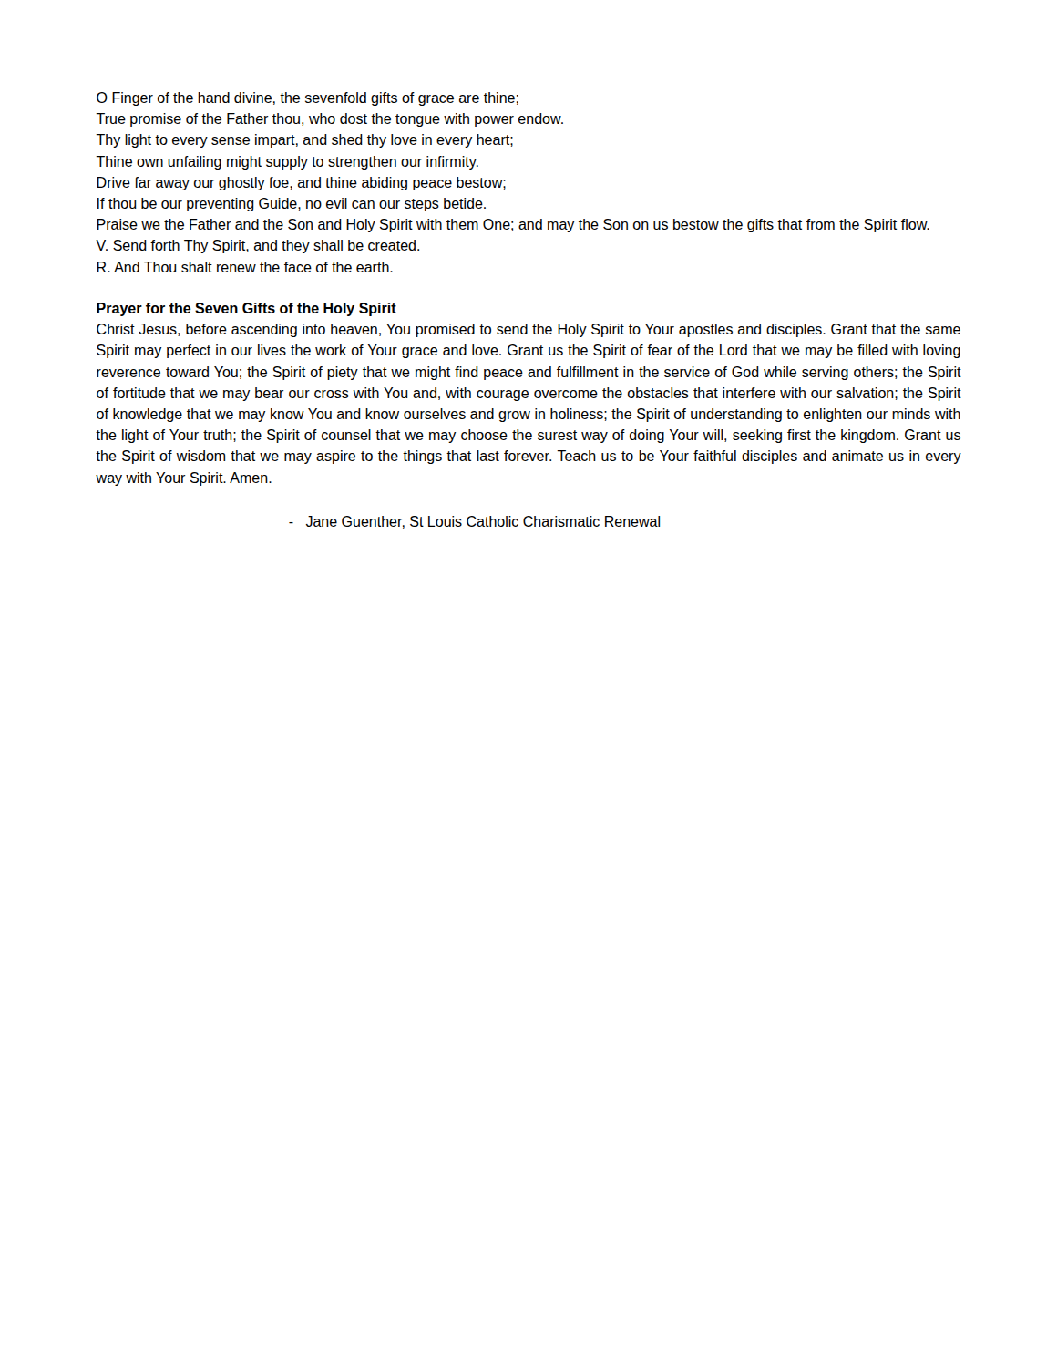O Finger of the hand divine, the sevenfold gifts of grace are thine;
True promise of the Father thou, who dost the tongue with power endow.
Thy light to every sense impart, and shed thy love in every heart;
Thine own unfailing might supply to strengthen our infirmity.
Drive far away our ghostly foe, and thine abiding peace bestow;
If thou be our preventing Guide, no evil can our steps betide.
Praise we the Father and the Son and Holy Spirit with them One; and may the Son on us bestow the gifts that from the Spirit flow.
V. Send forth Thy Spirit, and they shall be created.
R. And Thou shalt renew the face of the earth.
Prayer for the Seven Gifts of the Holy Spirit
Christ Jesus, before ascending into heaven, You promised to send the Holy Spirit to Your apostles and disciples. Grant that the same Spirit may perfect in our lives the work of Your grace and love. Grant us the Spirit of fear of the Lord that we may be filled with loving reverence toward You; the Spirit of piety that we might find peace and fulfillment in the service of God while serving others; the Spirit of fortitude that we may bear our cross with You and, with courage overcome the obstacles that interfere with our salvation; the Spirit of knowledge that we may know You and know ourselves and grow in holiness; the Spirit of understanding to enlighten our minds with the light of Your truth; the Spirit of counsel that we may choose the surest way of doing Your will, seeking first the kingdom. Grant us the Spirit of wisdom that we may aspire to the things that last forever. Teach us to be Your faithful disciples and animate us in every way with Your Spirit. Amen.
- Jane Guenther, St Louis Catholic Charismatic Renewal